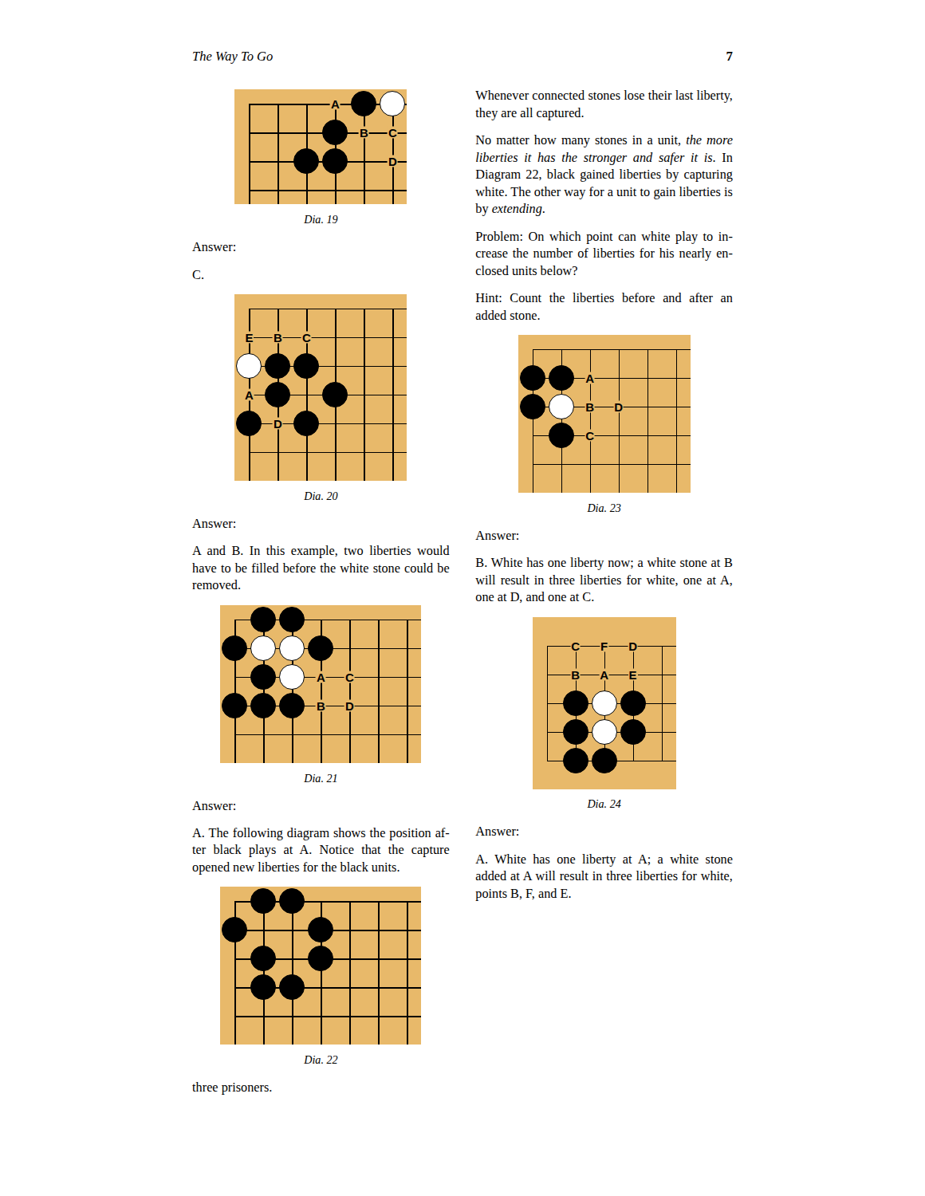The Way To Go 7
A
B
C
D
Dia. 19
Answer:
C.
E
B
C
A
D
Dia. 20
Answer:
A and B. In this example, two liberties would have to be filled before the white stone could be removed.
A
C
B
D
Dia. 21
Answer:
A. The following diagram shows the position after black plays at A. Notice that the capture opened new liberties for the black units.
Dia. 22
three prisoners.
Whenever connected stones lose their last liberty, they are all captured.
No matter how many stones in a unit, the more liberties it has the stronger and safer it is. In Diagram 22, black gained liberties by capturing white. The other way for a unit to gain liberties is by extending.
Problem: On which point can white play to increase the number of liberties for his nearly enclosed units below?
Hint: Count the liberties before and after an added stone.
A
B
D
C
Dia. 23
Answer:
B. White has one liberty now; a white stone at B will result in three liberties for white, one at A, one at D, and one at C.
C
F
D
B
A
E
Dia. 24
Answer:
A. White has one liberty at A; a white stone added at A will result in three liberties for white, points B, F, and E.